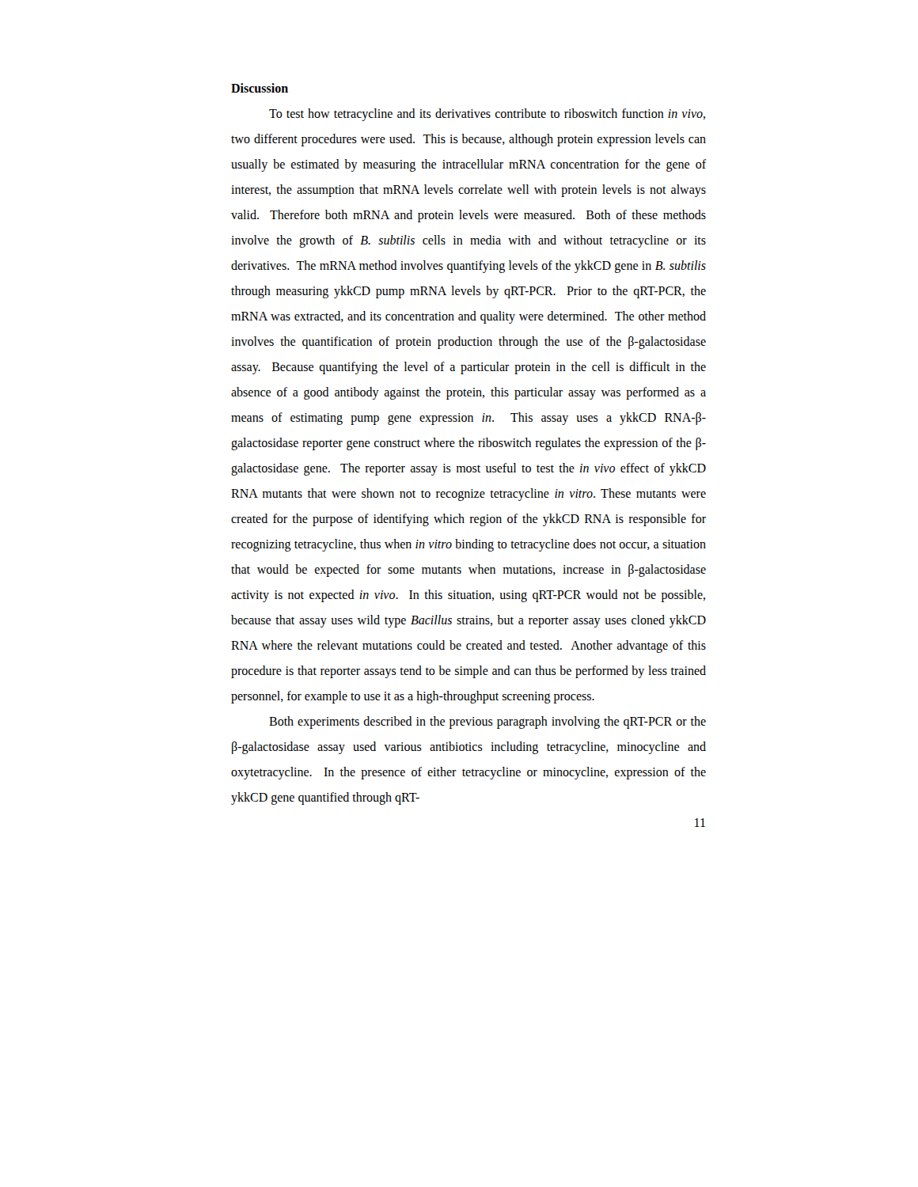Discussion
To test how tetracycline and its derivatives contribute to riboswitch function in vivo, two different procedures were used. This is because, although protein expression levels can usually be estimated by measuring the intracellular mRNA concentration for the gene of interest, the assumption that mRNA levels correlate well with protein levels is not always valid. Therefore both mRNA and protein levels were measured. Both of these methods involve the growth of B. subtilis cells in media with and without tetracycline or its derivatives. The mRNA method involves quantifying levels of the ykkCD gene in B. subtilis through measuring ykkCD pump mRNA levels by qRT-PCR. Prior to the qRT-PCR, the mRNA was extracted, and its concentration and quality were determined. The other method involves the quantification of protein production through the use of the β-galactosidase assay. Because quantifying the level of a particular protein in the cell is difficult in the absence of a good antibody against the protein, this particular assay was performed as a means of estimating pump gene expression in. This assay uses a ykkCD RNA-β-galactosidase reporter gene construct where the riboswitch regulates the expression of the β-galactosidase gene. The reporter assay is most useful to test the in vivo effect of ykkCD RNA mutants that were shown not to recognize tetracycline in vitro. These mutants were created for the purpose of identifying which region of the ykkCD RNA is responsible for recognizing tetracycline, thus when in vitro binding to tetracycline does not occur, a situation that would be expected for some mutants when mutations, increase in β-galactosidase activity is not expected in vivo. In this situation, using qRT-PCR would not be possible, because that assay uses wild type Bacillus strains, but a reporter assay uses cloned ykkCD RNA where the relevant mutations could be created and tested. Another advantage of this procedure is that reporter assays tend to be simple and can thus be performed by less trained personnel, for example to use it as a high-throughput screening process.
Both experiments described in the previous paragraph involving the qRT-PCR or the β-galactosidase assay used various antibiotics including tetracycline, minocycline and oxytetracycline. In the presence of either tetracycline or minocycline, expression of the ykkCD gene quantified through qRT-
11